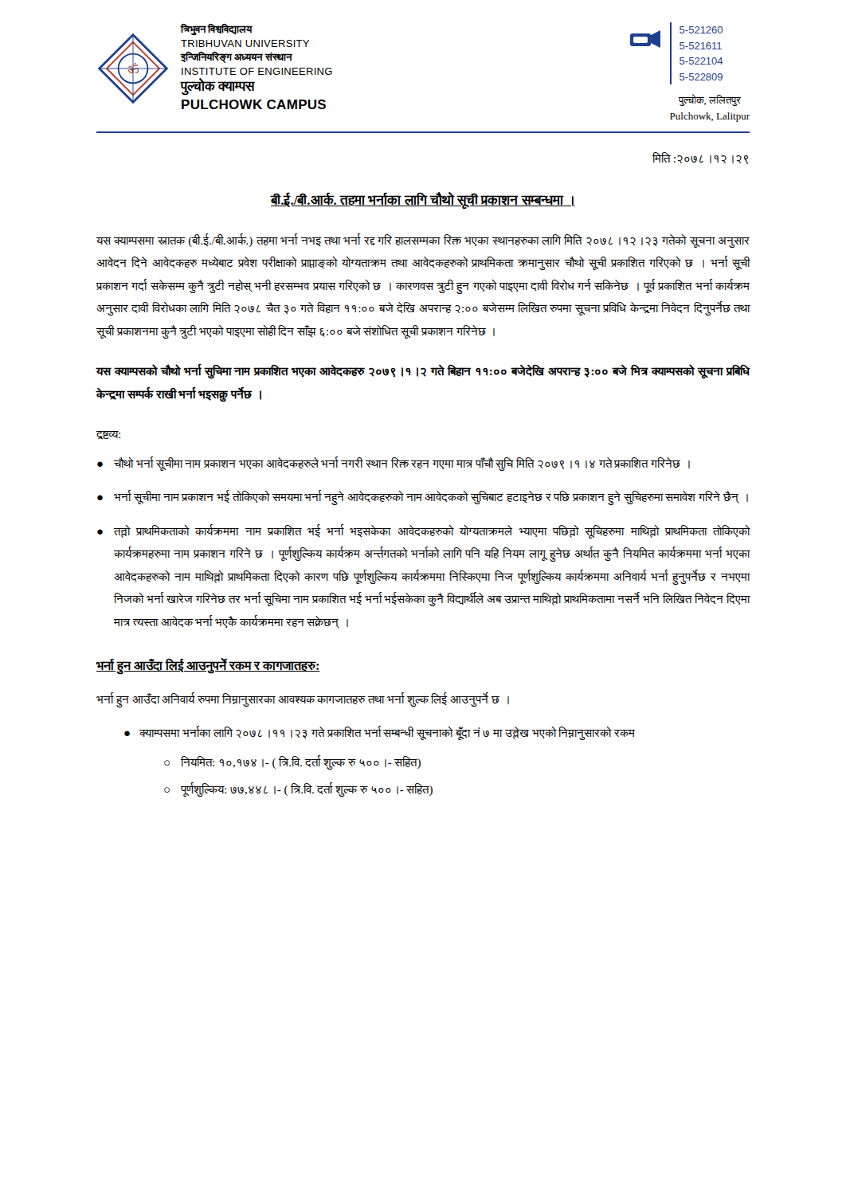ॐ
त्रिभुवन विश्वविद्यालय
TRIBHUVAN UNIVERSITY
इन्जिनियरिङ्ग अध्ययन संस्थान
INSTITUTE OF ENGINEERING
पुल्चोक क्याम्पस
PULCHOWK CAMPUS
5-521260
5-521611
5-522104
5-522809
पुल्चोक, ललितपुर
Pulchowk, Lalitpur
मिति :२०७८।१२।२९
बी.ई./बी.आर्क. तहमा भर्नाका लागि चौथो सूची प्रकाशन सम्बन्धमा ।
यस क्याम्पसमा स्नातक (बी.ई./बी.आर्क.) तहमा भर्ना नभइ तथा भर्ना रद्द गरि हालसम्मका रिक्त भएका स्थानहरुका लागि मिति २०७८।१२।२३ गतेको सूचना अनुसार आवेदन दिने आवेदकहरु मध्येबाट प्रवेश परीक्षाको प्राप्ताङ्को योग्यताक्रम तथा आवेदकहरुको प्राथमिकता क्रमानुसार चौथो सूची प्रकाशित गरिएको छ । भर्ना सूची प्रकाशन गर्दा सकेसम्म कुनै त्रुटी नहोस् भनी हरसम्भव प्रयास गरिएको छ । कारणवस त्रुटी हुन गएको पाइएमा दावी विरोध गर्न सकिनेछ । पूर्व प्रकाशित भर्ना कार्यक्रम अनुसार दावी विरोधका लागि मिति २०७८ चैत ३० गते विहान ११:०० बजे देखि अपरान्ह २:०० बजेसम्म लिखित रुपमा सूचना प्रविधि केन्द्रमा निवेदन दिनुपर्नेछ तथा सूची प्रकाशनमा कुनै त्रुटी भएको पाइएमा सोही दिन साँझ ६:०० बजे संशोधित सूची प्रकाशन गरिनेछ ।
यस क्याम्पसको चौथो भर्ना सुचिमा नाम प्रकाशित भएका आवेदकहरु २०७९।१।२ गते बिहान ११:०० बजेदेखि अपरान्ह ३:०० बजे भित्र क्याम्पसको सूचना प्रबिधि केन्द्रमा सम्पर्क राखी भर्ना भइसक्नु पर्नेछ ।
द्रष्टव्य:
चौथो भर्ना सूचीमा नाम प्रकाशन भएका आवेदकहरुले भर्ना नगरी स्थान रिक्त रहन गएमा मात्र पाँचौ सुचि मिति २०७९।१।४ गते प्रकाशित गरिनेछ ।
भर्ना सूचीमा नाम प्रकाशन भई तोकिएको समयमा भर्ना नहुने आवेदकहरुको नाम आवेदकको सुचिबाट हटाइनेछ र पछि प्रकाशन हुने सुचिहरुमा समावेश गरिने छैन् ।
तल्लो प्राथमिकताको कार्यक्रममा नाम प्रकाशित भई भर्ना भइसकेका आवेदकहरुको योग्यताक्रमले भ्याएमा पछिल्लो सूचिहरुमा माथिल्लो प्राथमिकता तोकिएको कार्यक्रमहरुमा नाम प्रकाशन गरिने छ । पूर्णशुल्किय कार्यक्रम अर्न्तगतको भर्नाको लागि पनि यहि नियम लागू हुनेछ अर्थात कुनै नियमित कार्यक्रममा भर्ना भएका आवेदकहरुको नाम माथिल्लो प्राथमिकता दिएको कारण पछि पूर्णशुल्किय कार्यक्रममा निस्किएमा निज पूर्णशुल्किय कार्यक्रममा अनिवार्य भर्ना हुनुपर्नेछ र नभएमा निजको भर्ना खारेज गरिनेछ तर भर्ना सूचिमा नाम प्रकाशित भई भर्ना भईसकेका कुनै विद्यार्थीले अब उप्रान्त माथिल्लो प्राथमिकतामा नसर्ने भनि लिखित निवेदन दिएमा मात्र त्यस्ता आवेदक भर्ना भएकै कार्यक्रममा रहन सक्नेछन् ।
भर्ना हुन आउँदा लिई आउनुपर्ने रकम र कागजातहरु:
भर्ना हुन आउँदा अनिवार्य रुपमा निम्नानुसारका आवश्यक कागजातहरु तथा भर्ना शुल्क लिई आउनुपर्ने छ ।
क्याम्पसमा भर्नाका लागि २०७८।११।२३ गते प्रकाशित भर्ना सम्बन्धी सूचनाको बूँदा नं ७ मा उल्लेख भएको निम्नानुसारको रकम
नियमित: १०,१७४।- ( त्रि.वि. दर्ता शुल्क रु ५००।- सहित)
पूर्णशुल्किय: ७७,४४८।- ( त्रि.वि. दर्ता शुल्क रु ५००।- सहित)